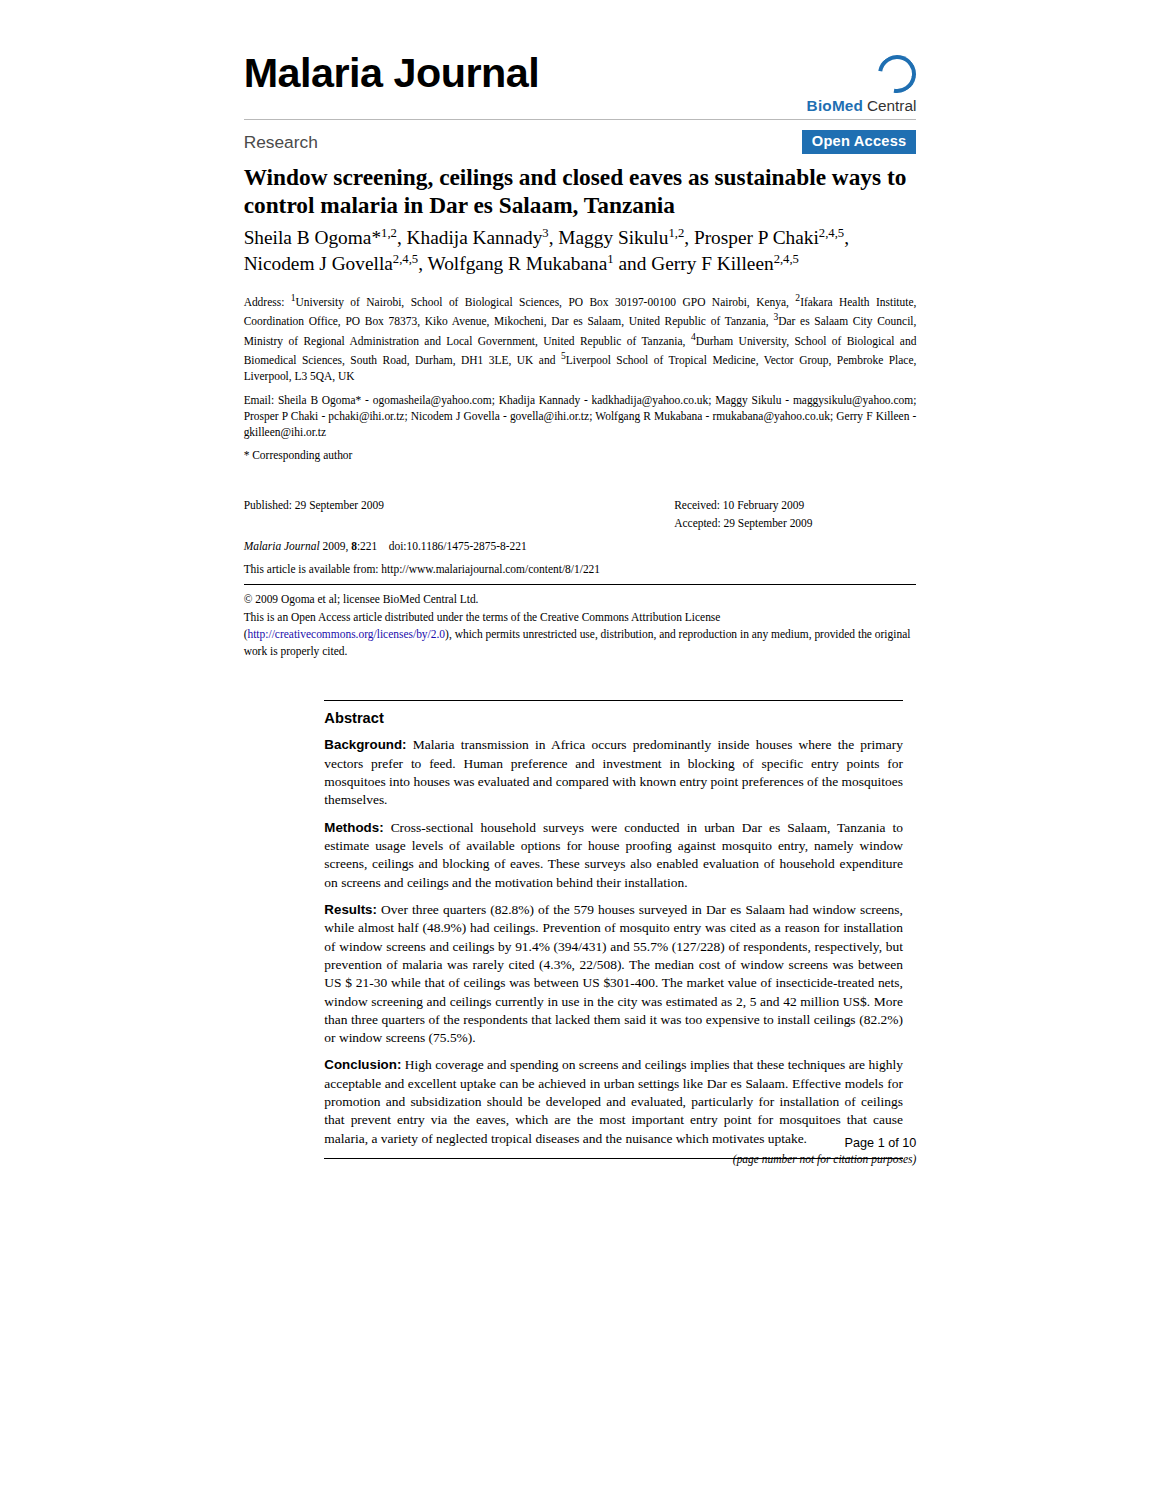Malaria Journal
BioMed Central
Research
Open Access
Window screening, ceilings and closed eaves as sustainable ways to control malaria in Dar es Salaam, Tanzania
Sheila B Ogoma*1,2, Khadija Kannady3, Maggy Sikulu1,2, Prosper P Chaki2,4,5, Nicodem J Govella2,4,5, Wolfgang R Mukabana1 and Gerry F Killeen2,4,5
Address: 1University of Nairobi, School of Biological Sciences, PO Box 30197-00100 GPO Nairobi, Kenya, 2Ifakara Health Institute, Coordination Office, PO Box 78373, Kiko Avenue, Mikocheni, Dar es Salaam, United Republic of Tanzania, 3Dar es Salaam City Council, Ministry of Regional Administration and Local Government, United Republic of Tanzania, 4Durham University, School of Biological and Biomedical Sciences, South Road, Durham, DH1 3LE, UK and 5Liverpool School of Tropical Medicine, Vector Group, Pembroke Place, Liverpool, L3 5QA, UK
Email: Sheila B Ogoma* - ogomasheila@yahoo.com; Khadija Kannady - kadkhadija@yahoo.co.uk; Maggy Sikulu - maggysikulu@yahoo.com; Prosper P Chaki - pchaki@ihi.or.tz; Nicodem J Govella - govella@ihi.or.tz; Wolfgang R Mukabana - rmukabana@yahoo.co.uk; Gerry F Killeen - gkilleen@ihi.or.tz
* Corresponding author
Published: 29 September 2009
Received: 10 February 2009
Accepted: 29 September 2009
Malaria Journal 2009, 8:221 doi:10.1186/1475-2875-8-221
This article is available from: http://www.malariajournal.com/content/8/1/221
© 2009 Ogoma et al; licensee BioMed Central Ltd.
This is an Open Access article distributed under the terms of the Creative Commons Attribution License (http://creativecommons.org/licenses/by/2.0), which permits unrestricted use, distribution, and reproduction in any medium, provided the original work is properly cited.
Abstract
Background: Malaria transmission in Africa occurs predominantly inside houses where the primary vectors prefer to feed. Human preference and investment in blocking of specific entry points for mosquitoes into houses was evaluated and compared with known entry point preferences of the mosquitoes themselves.
Methods: Cross-sectional household surveys were conducted in urban Dar es Salaam, Tanzania to estimate usage levels of available options for house proofing against mosquito entry, namely window screens, ceilings and blocking of eaves. These surveys also enabled evaluation of household expenditure on screens and ceilings and the motivation behind their installation.
Results: Over three quarters (82.8%) of the 579 houses surveyed in Dar es Salaam had window screens, while almost half (48.9%) had ceilings. Prevention of mosquito entry was cited as a reason for installation of window screens and ceilings by 91.4% (394/431) and 55.7% (127/228) of respondents, respectively, but prevention of malaria was rarely cited (4.3%, 22/508). The median cost of window screens was between US $ 21-30 while that of ceilings was between US $301-400. The market value of insecticide-treated nets, window screening and ceilings currently in use in the city was estimated as 2, 5 and 42 million US$. More than three quarters of the respondents that lacked them said it was too expensive to install ceilings (82.2%) or window screens (75.5%).
Conclusion: High coverage and spending on screens and ceilings implies that these techniques are highly acceptable and excellent uptake can be achieved in urban settings like Dar es Salaam. Effective models for promotion and subsidization should be developed and evaluated, particularly for installation of ceilings that prevent entry via the eaves, which are the most important entry point for mosquitoes that cause malaria, a variety of neglected tropical diseases and the nuisance which motivates uptake.
Page 1 of 10
(page number not for citation purposes)